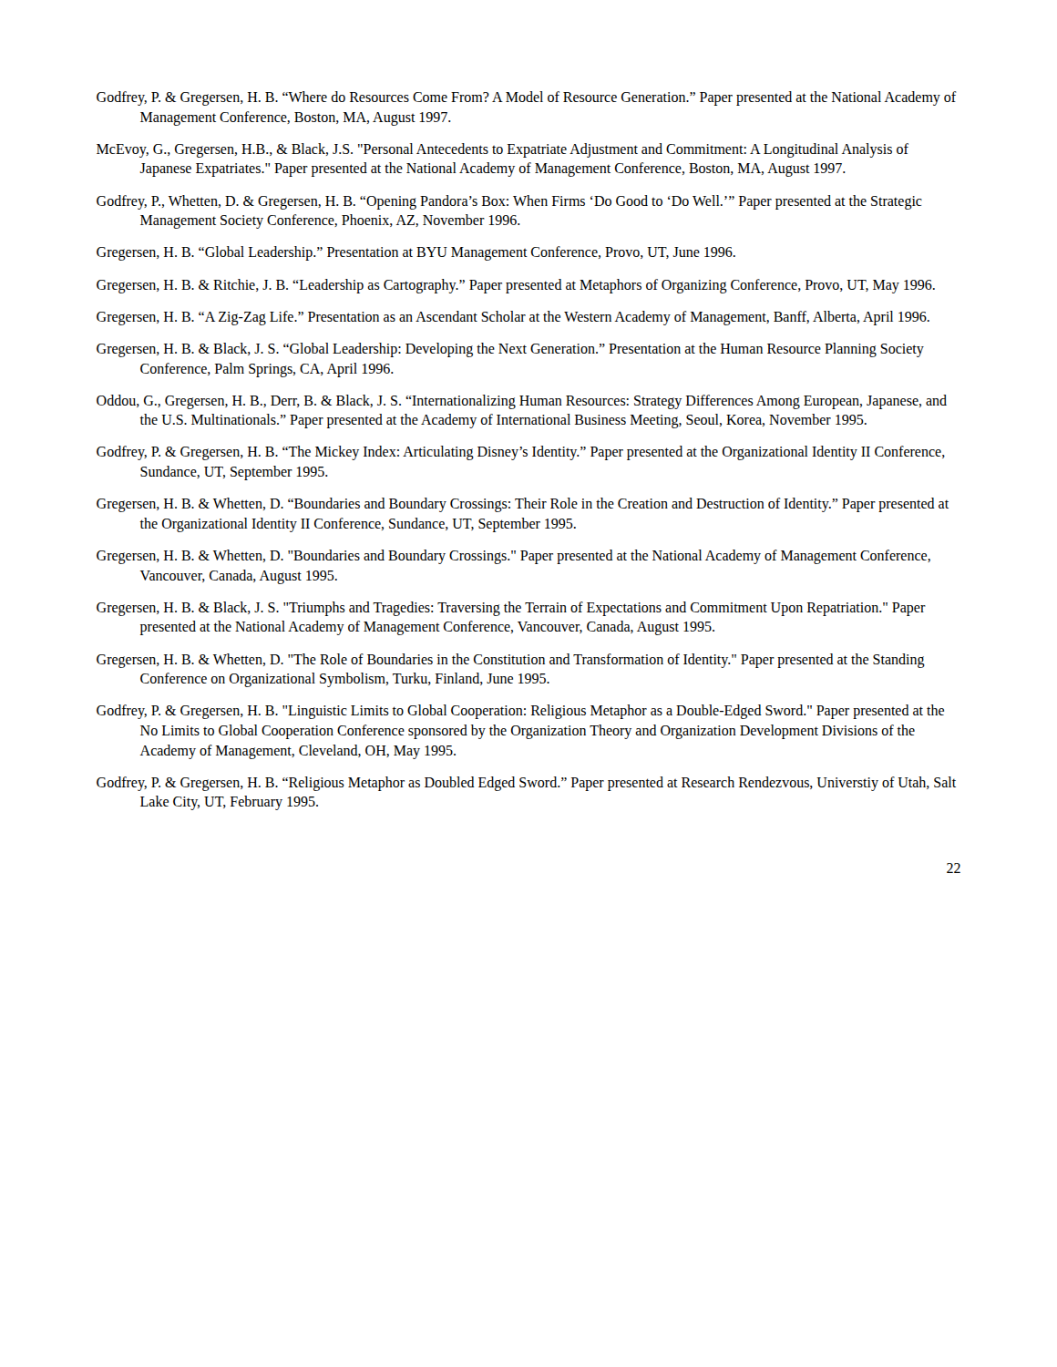Godfrey, P. & Gregersen, H. B. “Where do Resources Come From? A Model of Resource Generation.” Paper presented at the National Academy of Management Conference, Boston, MA, August 1997.
McEvoy, G., Gregersen, H.B., & Black, J.S. "Personal Antecedents to Expatriate Adjustment and Commitment: A Longitudinal Analysis of Japanese Expatriates." Paper presented at the National Academy of Management Conference, Boston, MA, August 1997.
Godfrey, P., Whetten, D. & Gregersen, H. B. “Opening Pandora’s Box: When Firms ‘Do Good to ‘Do Well.’” Paper presented at the Strategic Management Society Conference, Phoenix, AZ, November 1996.
Gregersen, H. B. “Global Leadership.” Presentation at BYU Management Conference, Provo, UT, June 1996.
Gregersen, H. B. & Ritchie, J. B. “Leadership as Cartography.” Paper presented at Metaphors of Organizing Conference, Provo, UT, May 1996.
Gregersen, H. B. “A Zig-Zag Life.” Presentation as an Ascendant Scholar at the Western Academy of Management, Banff, Alberta, April 1996.
Gregersen, H. B. & Black, J. S. “Global Leadership: Developing the Next Generation.” Presentation at the Human Resource Planning Society Conference, Palm Springs, CA, April 1996.
Oddou, G., Gregersen, H. B., Derr, B. & Black, J. S. “Internationalizing Human Resources: Strategy Differences Among European, Japanese, and the U.S. Multinationals.” Paper presented at the Academy of International Business Meeting, Seoul, Korea, November 1995.
Godfrey, P. & Gregersen, H. B. “The Mickey Index: Articulating Disney’s Identity.” Paper presented at the Organizational Identity II Conference, Sundance, UT, September 1995.
Gregersen, H. B. & Whetten, D. “Boundaries and Boundary Crossings: Their Role in the Creation and Destruction of Identity.” Paper presented at the Organizational Identity II Conference, Sundance, UT, September 1995.
Gregersen, H. B. & Whetten, D. "Boundaries and Boundary Crossings." Paper presented at the National Academy of Management Conference, Vancouver, Canada, August 1995.
Gregersen, H. B. & Black, J. S. "Triumphs and Tragedies: Traversing the Terrain of Expectations and Commitment Upon Repatriation." Paper presented at the National Academy of Management Conference, Vancouver, Canada, August 1995.
Gregersen, H. B. & Whetten, D. "The Role of Boundaries in the Constitution and Transformation of Identity." Paper presented at the Standing Conference on Organizational Symbolism, Turku, Finland, June 1995.
Godfrey, P. & Gregersen, H. B. "Linguistic Limits to Global Cooperation: Religious Metaphor as a Double-Edged Sword." Paper presented at the No Limits to Global Cooperation Conference sponsored by the Organization Theory and Organization Development Divisions of the Academy of Management, Cleveland, OH, May 1995.
Godfrey, P. & Gregersen, H. B. “Religious Metaphor as Doubled Edged Sword.” Paper presented at Research Rendezvous, Universtiy of Utah, Salt Lake City, UT, February 1995.
22